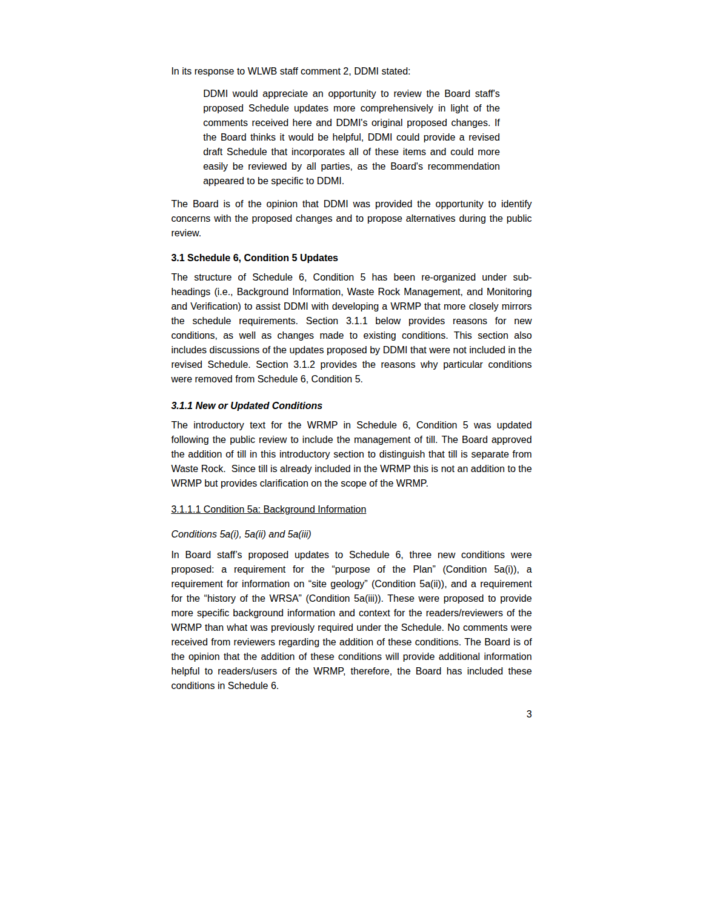In its response to WLWB staff comment 2, DDMI stated:
DDMI would appreciate an opportunity to review the Board staff's proposed Schedule updates more comprehensively in light of the comments received here and DDMI's original proposed changes. If the Board thinks it would be helpful, DDMI could provide a revised draft Schedule that incorporates all of these items and could more easily be reviewed by all parties, as the Board's recommendation appeared to be specific to DDMI.
The Board is of the opinion that DDMI was provided the opportunity to identify concerns with the proposed changes and to propose alternatives during the public review.
3.1 Schedule 6, Condition 5 Updates
The structure of Schedule 6, Condition 5 has been re-organized under sub-headings (i.e., Background Information, Waste Rock Management, and Monitoring and Verification) to assist DDMI with developing a WRMP that more closely mirrors the schedule requirements. Section 3.1.1 below provides reasons for new conditions, as well as changes made to existing conditions. This section also includes discussions of the updates proposed by DDMI that were not included in the revised Schedule. Section 3.1.2 provides the reasons why particular conditions were removed from Schedule 6, Condition 5.
3.1.1 New or Updated Conditions
The introductory text for the WRMP in Schedule 6, Condition 5 was updated following the public review to include the management of till. The Board approved the addition of till in this introductory section to distinguish that till is separate from Waste Rock. Since till is already included in the WRMP this is not an addition to the WRMP but provides clarification on the scope of the WRMP.
3.1.1.1 Condition 5a: Background Information
Conditions 5a(i), 5a(ii) and 5a(iii)
In Board staff’s proposed updates to Schedule 6, three new conditions were proposed: a requirement for the “purpose of the Plan” (Condition 5a(i)), a requirement for information on “site geology” (Condition 5a(ii)), and a requirement for the “history of the WRSA” (Condition 5a(iii)). These were proposed to provide more specific background information and context for the readers/reviewers of the WRMP than what was previously required under the Schedule. No comments were received from reviewers regarding the addition of these conditions. The Board is of the opinion that the addition of these conditions will provide additional information helpful to readers/users of the WRMP, therefore, the Board has included these conditions in Schedule 6.
3